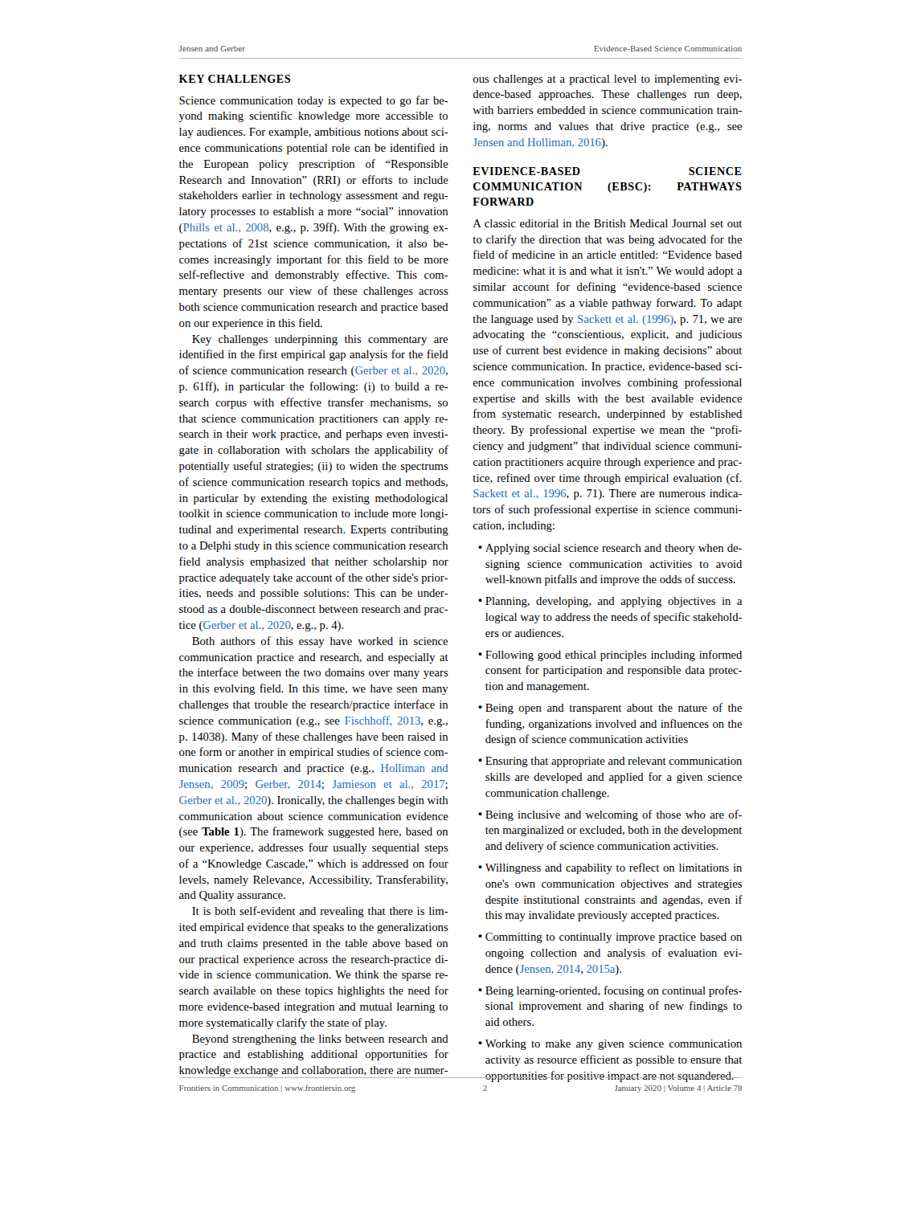Jensen and Gerber
Evidence-Based Science Communication
Key Challenges
Science communication today is expected to go far beyond making scientific knowledge more accessible to lay audiences. For example, ambitious notions about science communications potential role can be identified in the European policy prescription of “Responsible Research and Innovation” (RRI) or efforts to include stakeholders earlier in technology assessment and regulatory processes to establish a more “social” innovation (Phills et al., 2008, e.g., p. 39ff). With the growing expectations of 21st science communication, it also becomes increasingly important for this field to be more self-reflective and demonstrably effective. This commentary presents our view of these challenges across both science communication research and practice based on our experience in this field.
Key challenges underpinning this commentary are identified in the first empirical gap analysis for the field of science communication research (Gerber et al., 2020, p. 61ff), in particular the following: (i) to build a research corpus with effective transfer mechanisms, so that science communication practitioners can apply research in their work practice, and perhaps even investigate in collaboration with scholars the applicability of potentially useful strategies; (ii) to widen the spectrums of science communication research topics and methods, in particular by extending the existing methodological toolkit in science communication to include more longitudinal and experimental research. Experts contributing to a Delphi study in this science communication research field analysis emphasized that neither scholarship nor practice adequately take account of the other side's priorities, needs and possible solutions: This can be understood as a double-disconnect between research and practice (Gerber et al., 2020, e.g., p. 4).
Both authors of this essay have worked in science communication practice and research, and especially at the interface between the two domains over many years in this evolving field. In this time, we have seen many challenges that trouble the research/practice interface in science communication (e.g., see Fischhoff, 2013, e.g., p. 14038). Many of these challenges have been raised in one form or another in empirical studies of science communication research and practice (e.g., Holliman and Jensen, 2009; Gerber, 2014; Jamieson et al., 2017; Gerber et al., 2020). Ironically, the challenges begin with communication about science communication evidence (see Table 1). The framework suggested here, based on our experience, addresses four usually sequential steps of a “Knowledge Cascade,” which is addressed on four levels, namely Relevance, Accessibility, Transferability, and Quality assurance.
It is both self-evident and revealing that there is limited empirical evidence that speaks to the generalizations and truth claims presented in the table above based on our practical experience across the research-practice divide in science communication. We think the sparse research available on these topics highlights the need for more evidence-based integration and mutual learning to more systematically clarify the state of play.
Beyond strengthening the links between research and practice and establishing additional opportunities for knowledge exchange and collaboration, there are numerous challenges at a practical level to implementing evidence-based approaches. These challenges run deep, with barriers embedded in science communication training, norms and values that drive practice (e.g., see Jensen and Holliman, 2016).
Evidence-Based Science Communication (EBSC): Pathways Forward
A classic editorial in the British Medical Journal set out to clarify the direction that was being advocated for the field of medicine in an article entitled: “Evidence based medicine: what it is and what it isn't.” We would adopt a similar account for defining “evidence-based science communication” as a viable pathway forward. To adapt the language used by Sackett et al. (1996), p. 71, we are advocating the “conscientious, explicit, and judicious use of current best evidence in making decisions” about science communication. In practice, evidence-based science communication involves combining professional expertise and skills with the best available evidence from systematic research, underpinned by established theory. By professional expertise we mean the “proficiency and judgment” that individual science communication practitioners acquire through experience and practice, refined over time through empirical evaluation (cf. Sackett et al., 1996, p. 71). There are numerous indicators of such professional expertise in science communication, including:
Applying social science research and theory when designing science communication activities to avoid well-known pitfalls and improve the odds of success.
Planning, developing, and applying objectives in a logical way to address the needs of specific stakeholders or audiences.
Following good ethical principles including informed consent for participation and responsible data protection and management.
Being open and transparent about the nature of the funding, organizations involved and influences on the design of science communication activities
Ensuring that appropriate and relevant communication skills are developed and applied for a given science communication challenge.
Being inclusive and welcoming of those who are often marginalized or excluded, both in the development and delivery of science communication activities.
Willingness and capability to reflect on limitations in one's own communication objectives and strategies despite institutional constraints and agendas, even if this may invalidate previously accepted practices.
Committing to continually improve practice based on ongoing collection and analysis of evaluation evidence (Jensen, 2014, 2015a).
Being learning-oriented, focusing on continual professional improvement and sharing of new findings to aid others.
Working to make any given science communication activity as resource efficient as possible to ensure that opportunities for positive impact are not squandered.
Frontiers in Communication | www.frontiersin.org
2
January 2020 | Volume 4 | Article 78